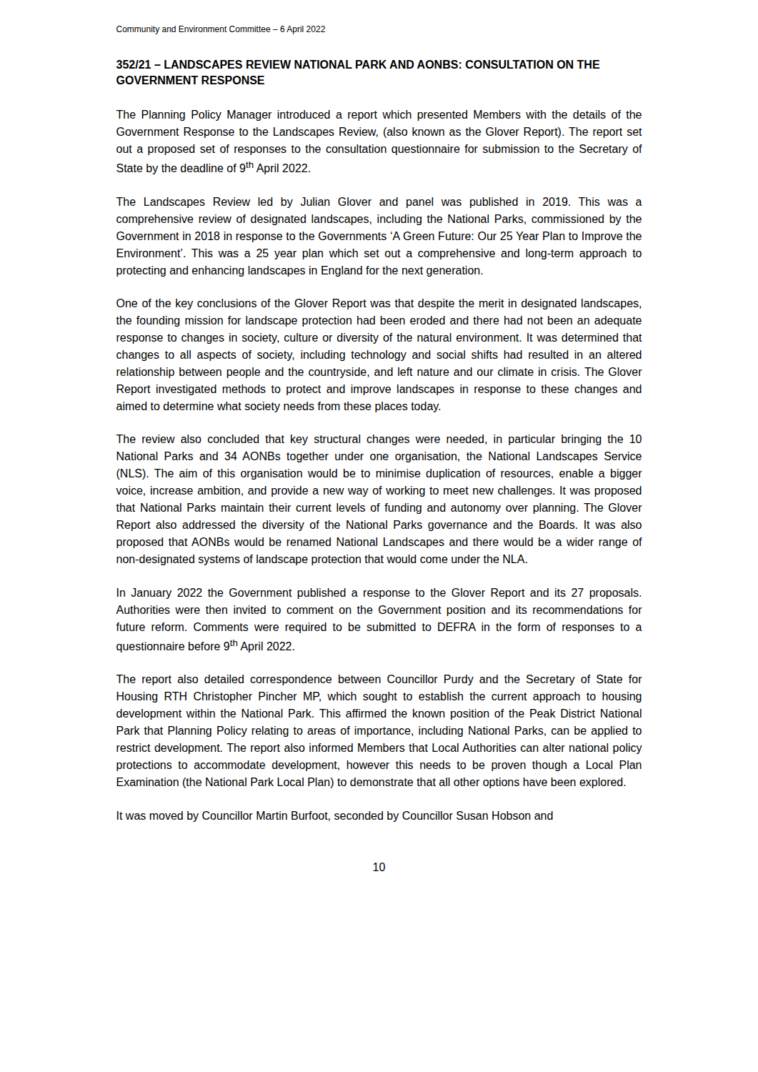Community and Environment Committee – 6 April 2022
352/21 – Landscapes Review National Park and AONBs: Consultation on the Government Response
The Planning Policy Manager introduced a report which presented Members with the details of the Government Response to the Landscapes Review, (also known as the Glover Report). The report set out a proposed set of responses to the consultation questionnaire for submission to the Secretary of State by the deadline of 9th April 2022.
The Landscapes Review led by Julian Glover and panel was published in 2019. This was a comprehensive review of designated landscapes, including the National Parks, commissioned by the Government in 2018 in response to the Governments ‘A Green Future: Our 25 Year Plan to Improve the Environment’. This was a 25 year plan which set out a comprehensive and long-term approach to protecting and enhancing landscapes in England for the next generation.
One of the key conclusions of the Glover Report was that despite the merit in designated landscapes, the founding mission for landscape protection had been eroded and there had not been an adequate response to changes in society, culture or diversity of the natural environment. It was determined that changes to all aspects of society, including technology and social shifts had resulted in an altered relationship between people and the countryside, and left nature and our climate in crisis. The Glover Report investigated methods to protect and improve landscapes in response to these changes and aimed to determine what society needs from these places today.
The review also concluded that key structural changes were needed, in particular bringing the 10 National Parks and 34 AONBs together under one organisation, the National Landscapes Service (NLS). The aim of this organisation would be to minimise duplication of resources, enable a bigger voice, increase ambition, and provide a new way of working to meet new challenges. It was proposed that National Parks maintain their current levels of funding and autonomy over planning. The Glover Report also addressed the diversity of the National Parks governance and the Boards. It was also proposed that AONBs would be renamed National Landscapes and there would be a wider range of non-designated systems of landscape protection that would come under the NLA.
In January 2022 the Government published a response to the Glover Report and its 27 proposals. Authorities were then invited to comment on the Government position and its recommendations for future reform. Comments were required to be submitted to DEFRA in the form of responses to a questionnaire before 9th April 2022.
The report also detailed correspondence between Councillor Purdy and the Secretary of State for Housing RTH Christopher Pincher MP, which sought to establish the current approach to housing development within the National Park. This affirmed the known position of the Peak District National Park that Planning Policy relating to areas of importance, including National Parks, can be applied to restrict development. The report also informed Members that Local Authorities can alter national policy protections to accommodate development, however this needs to be proven though a Local Plan Examination (the National Park Local Plan) to demonstrate that all other options have been explored.
It was moved by Councillor Martin Burfoot, seconded by Councillor Susan Hobson and
10